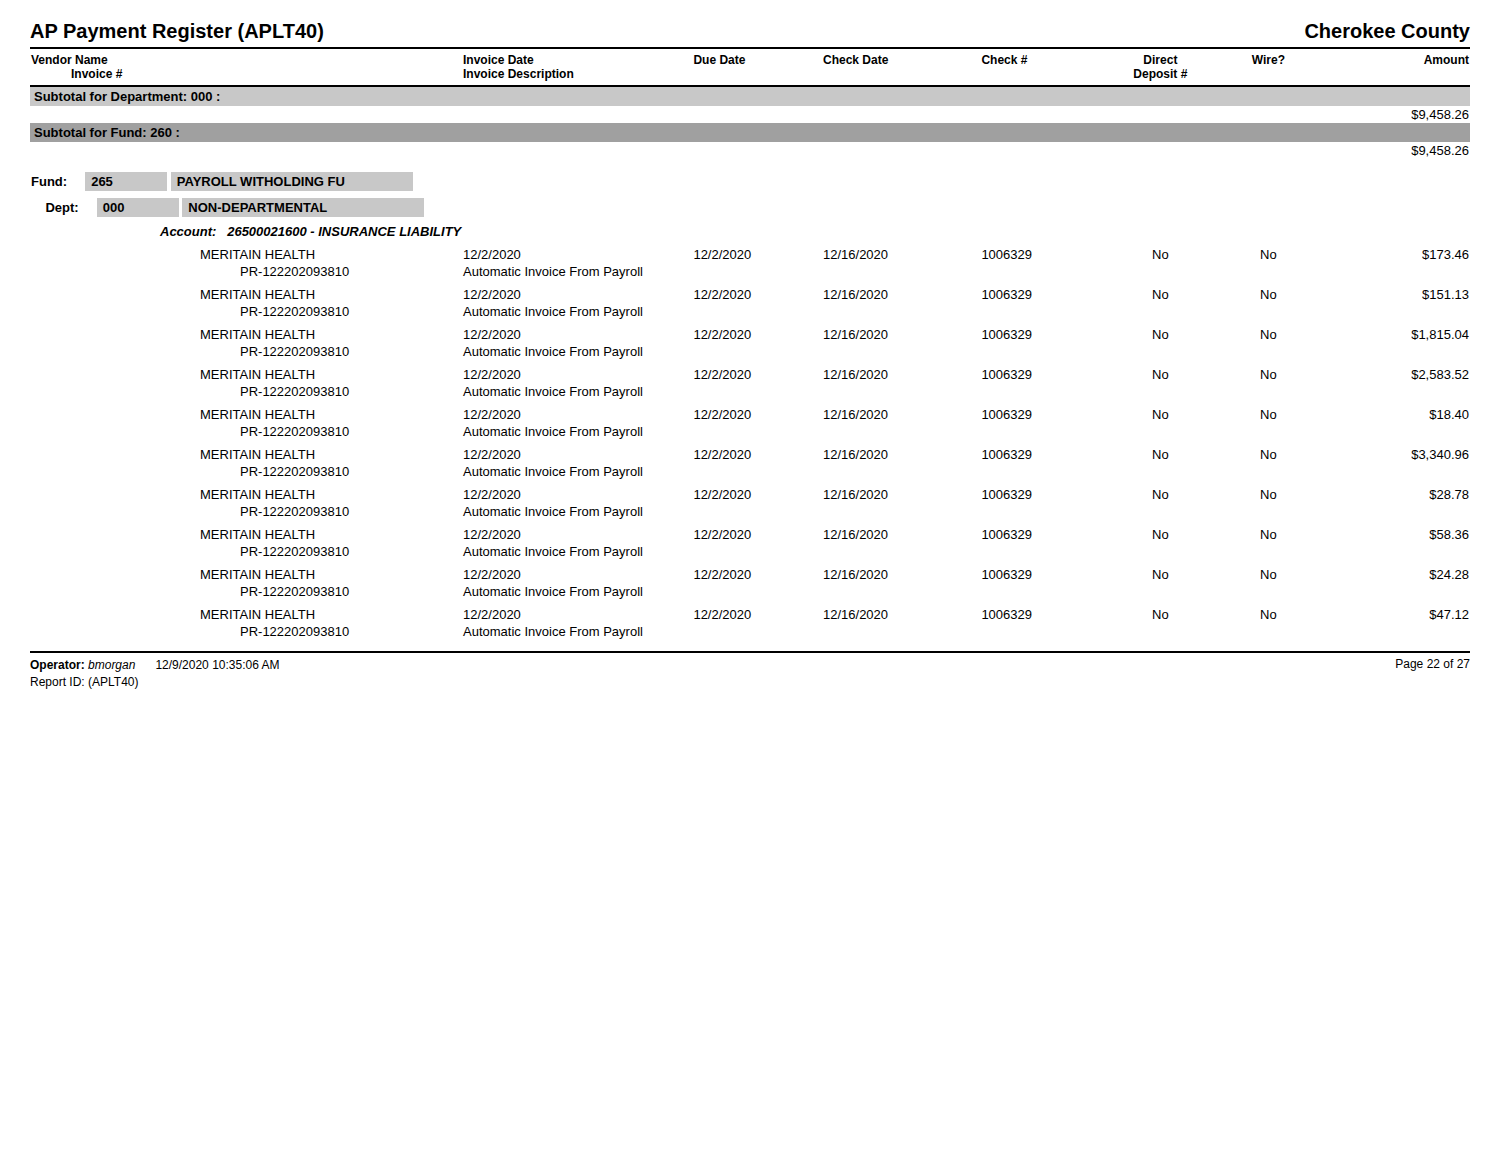AP Payment Register (APLT40)
Cherokee County
| Vendor Name Invoice # | Invoice Date Invoice Description | Due Date | Check Date | Check # | Direct Deposit # | Wire? | Amount |
| Subtotal for Department: 000 : | |
| | $9,458.26 |
| Subtotal for Fund: 260 : | |
| | $9,458.26 |
| Fund: 265 PAYROLL WITHOLDING FU |
| Dept: 000 NON-DEPARTMENTAL |
| Account: 26500021600 - INSURANCE LIABILITY |
| MERITAIN HEALTH | 12/2/2020 | 12/2/2020 | 12/16/2020 | 1006329 | No | No | $173.46 |
| PR-122202093810 | Automatic Invoice From Payroll |
| MERITAIN HEALTH | 12/2/2020 | 12/2/2020 | 12/16/2020 | 1006329 | No | No | $151.13 |
| PR-122202093810 | Automatic Invoice From Payroll |
| MERITAIN HEALTH | 12/2/2020 | 12/2/2020 | 12/16/2020 | 1006329 | No | No | $1,815.04 |
| PR-122202093810 | Automatic Invoice From Payroll |
| MERITAIN HEALTH | 12/2/2020 | 12/2/2020 | 12/16/2020 | 1006329 | No | No | $2,583.52 |
| PR-122202093810 | Automatic Invoice From Payroll |
| MERITAIN HEALTH | 12/2/2020 | 12/2/2020 | 12/16/2020 | 1006329 | No | No | $18.40 |
| PR-122202093810 | Automatic Invoice From Payroll |
| MERITAIN HEALTH | 12/2/2020 | 12/2/2020 | 12/16/2020 | 1006329 | No | No | $3,340.96 |
| PR-122202093810 | Automatic Invoice From Payroll |
| MERITAIN HEALTH | 12/2/2020 | 12/2/2020 | 12/16/2020 | 1006329 | No | No | $28.78 |
| PR-122202093810 | Automatic Invoice From Payroll |
| MERITAIN HEALTH | 12/2/2020 | 12/2/2020 | 12/16/2020 | 1006329 | No | No | $58.36 |
| PR-122202093810 | Automatic Invoice From Payroll |
| MERITAIN HEALTH | 12/2/2020 | 12/2/2020 | 12/16/2020 | 1006329 | No | No | $24.28 |
| PR-122202093810 | Automatic Invoice From Payroll |
| MERITAIN HEALTH | 12/2/2020 | 12/2/2020 | 12/16/2020 | 1006329 | No | No | $47.12 |
| PR-122202093810 | Automatic Invoice From Payroll |
Operator: bmorgan 12/9/2020 10:35:06 AM
Report ID: (APLT40)
Page 22 of 27